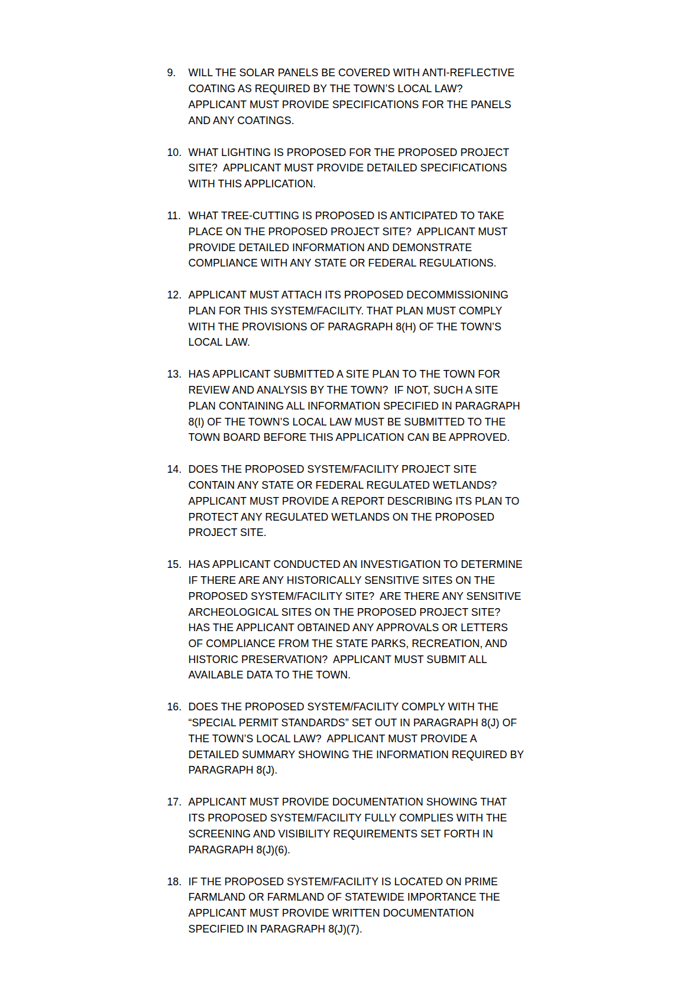Will the solar panels be covered with anti-reflective coating as required by the Town’s Local Law? Applicant must provide specifications for the panels and any coatings.
What lighting is proposed for the proposed project site? Applicant must provide detailed specifications with this application.
What tree-cutting is proposed is anticipated to take place on the proposed project site? Applicant must provide detailed information and demonstrate compliance with any state or federal regulations.
Applicant must attach its proposed decommissioning plan for this system/facility. That plan must comply with the provisions of paragraph 8(h) of the Town’s Local Law.
Has applicant submitted a site plan to the Town for review and analysis by the Town? If not, such a site plan containing all information specified in paragraph 8(i) of the Town’s Local Law must be submitted to the Town Board before this application can be approved.
Does the proposed system/facility project site contain any state or federal regulated wetlands? Applicant must provide a report describing its plan to protect any regulated wetlands on the proposed project site.
Has applicant conducted an investigation to determine if there are any historically sensitive sites on the proposed system/facility site? Are there any sensitive archeological sites on the proposed project site? Has the applicant obtained any approvals or letters of compliance from the State Parks, Recreation, and Historic Preservation? Applicant must submit all available data to the Town.
Does the proposed system/facility comply with the “special permit standards” set out in paragraph 8(j) of the Town’s Local Law? Applicant must provide a detailed summary showing the information required by paragraph 8(j).
Applicant must provide documentation showing that its proposed system/facility fully complies with the screening and visibility requirements set forth in paragraph 8(j)(6).
If the proposed system/facility is located on prime farmland or farmland of statewide importance the applicant must provide written documentation specified in paragraph 8(j)(7).